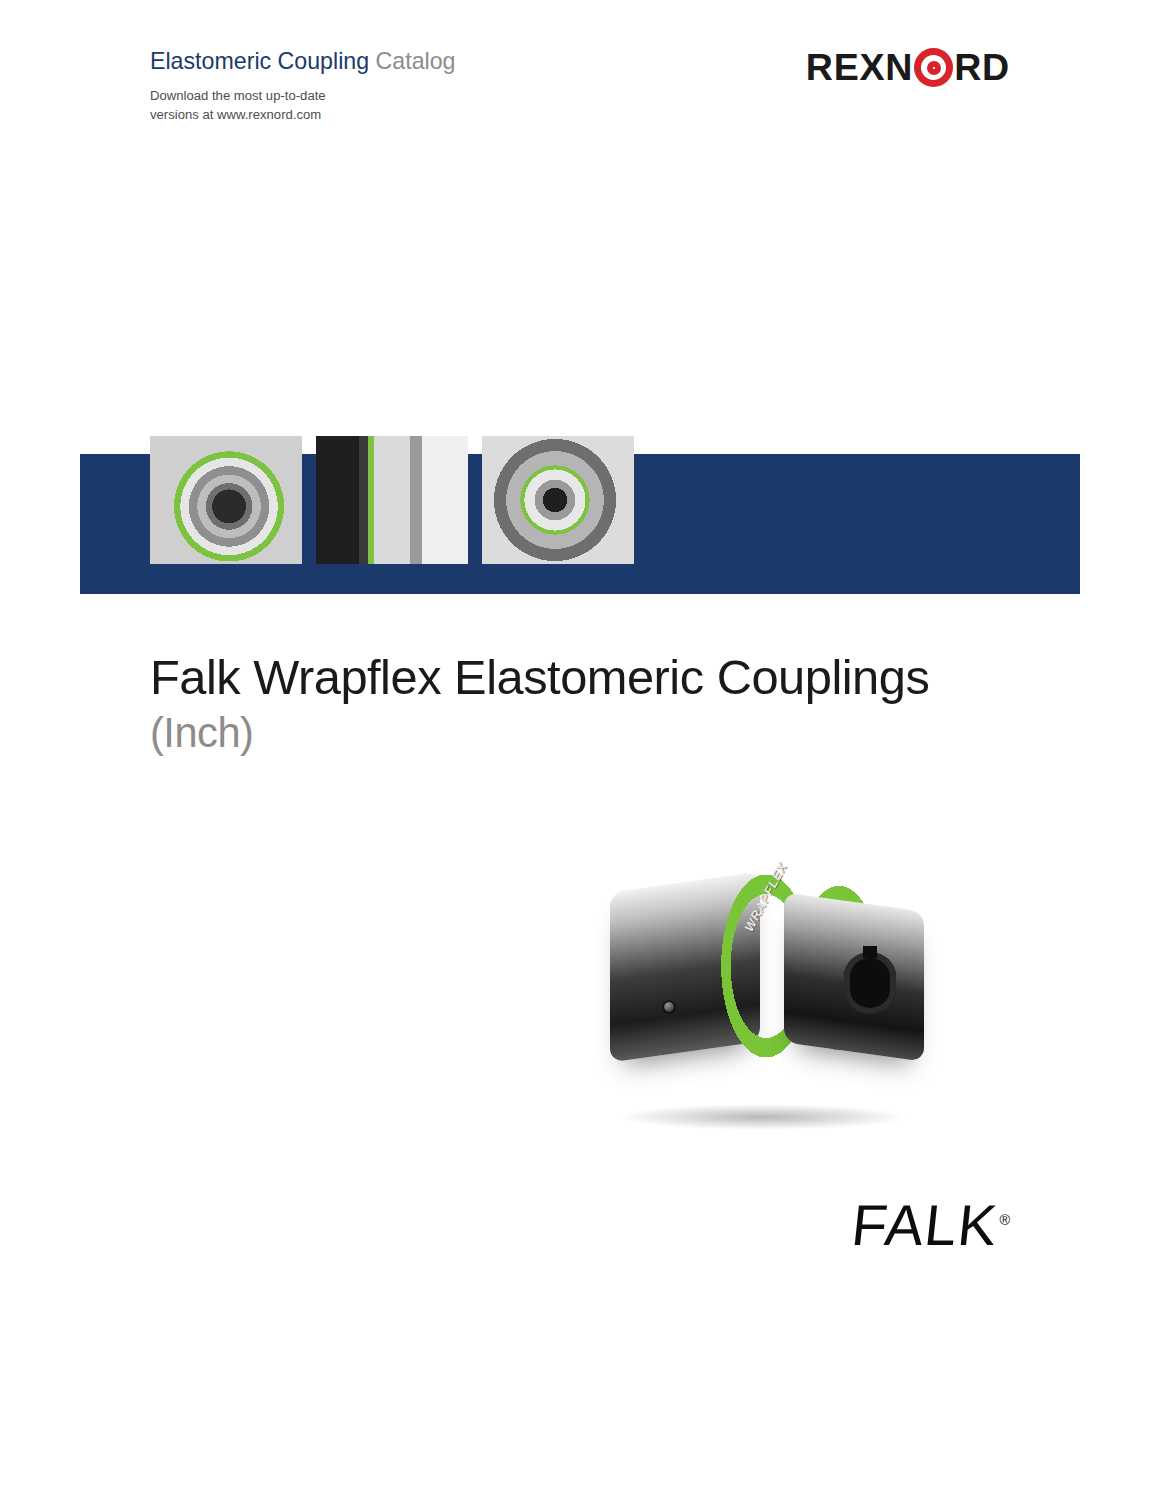Elastomeric Coupling Catalog
Download the most up-to-date
versions at www.rexnord.com
REXN RD
Falk Wrapflex Elastomeric Couplings (Inch)
WRAPFLEX
FALK®